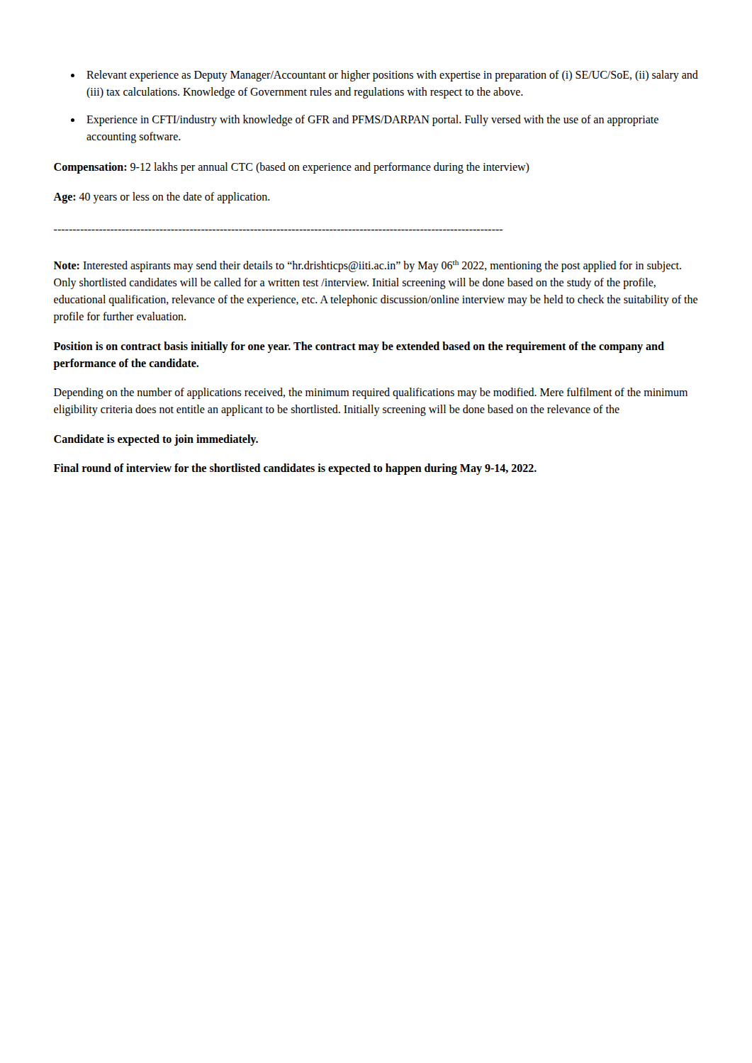Relevant experience as Deputy Manager/Accountant or higher positions with expertise in preparation of (i) SE/UC/SoE, (ii) salary and (iii) tax calculations. Knowledge of Government rules and regulations with respect to the above.
Experience in CFTI/industry with knowledge of GFR and PFMS/DARPAN portal. Fully versed with the use of an appropriate accounting software.
Compensation: 9-12 lakhs per annual CTC (based on experience and performance during the interview)
Age: 40 years or less on the date of application.
-----------------------------------------------------------------------------------------------------------------------
Note: Interested aspirants may send their details to “hr.drishticps@iiti.ac.in” by May 06th 2022, mentioning the post applied for in subject.
Only shortlisted candidates will be called for a written test /interview. Initial screening will be done based on the study of the profile, educational qualification, relevance of the experience, etc. A telephonic discussion/online interview may be held to check the suitability of the profile for further evaluation.
Position is on contract basis initially for one year. The contract may be extended based on the requirement of the company and performance of the candidate.
Depending on the number of applications received, the minimum required qualifications may be modified. Mere fulfilment of the minimum eligibility criteria does not entitle an applicant to be shortlisted. Initially screening will be done based on the relevance of the
Candidate is expected to join immediately.
Final round of interview for the shortlisted candidates is expected to happen during May 9-14, 2022.